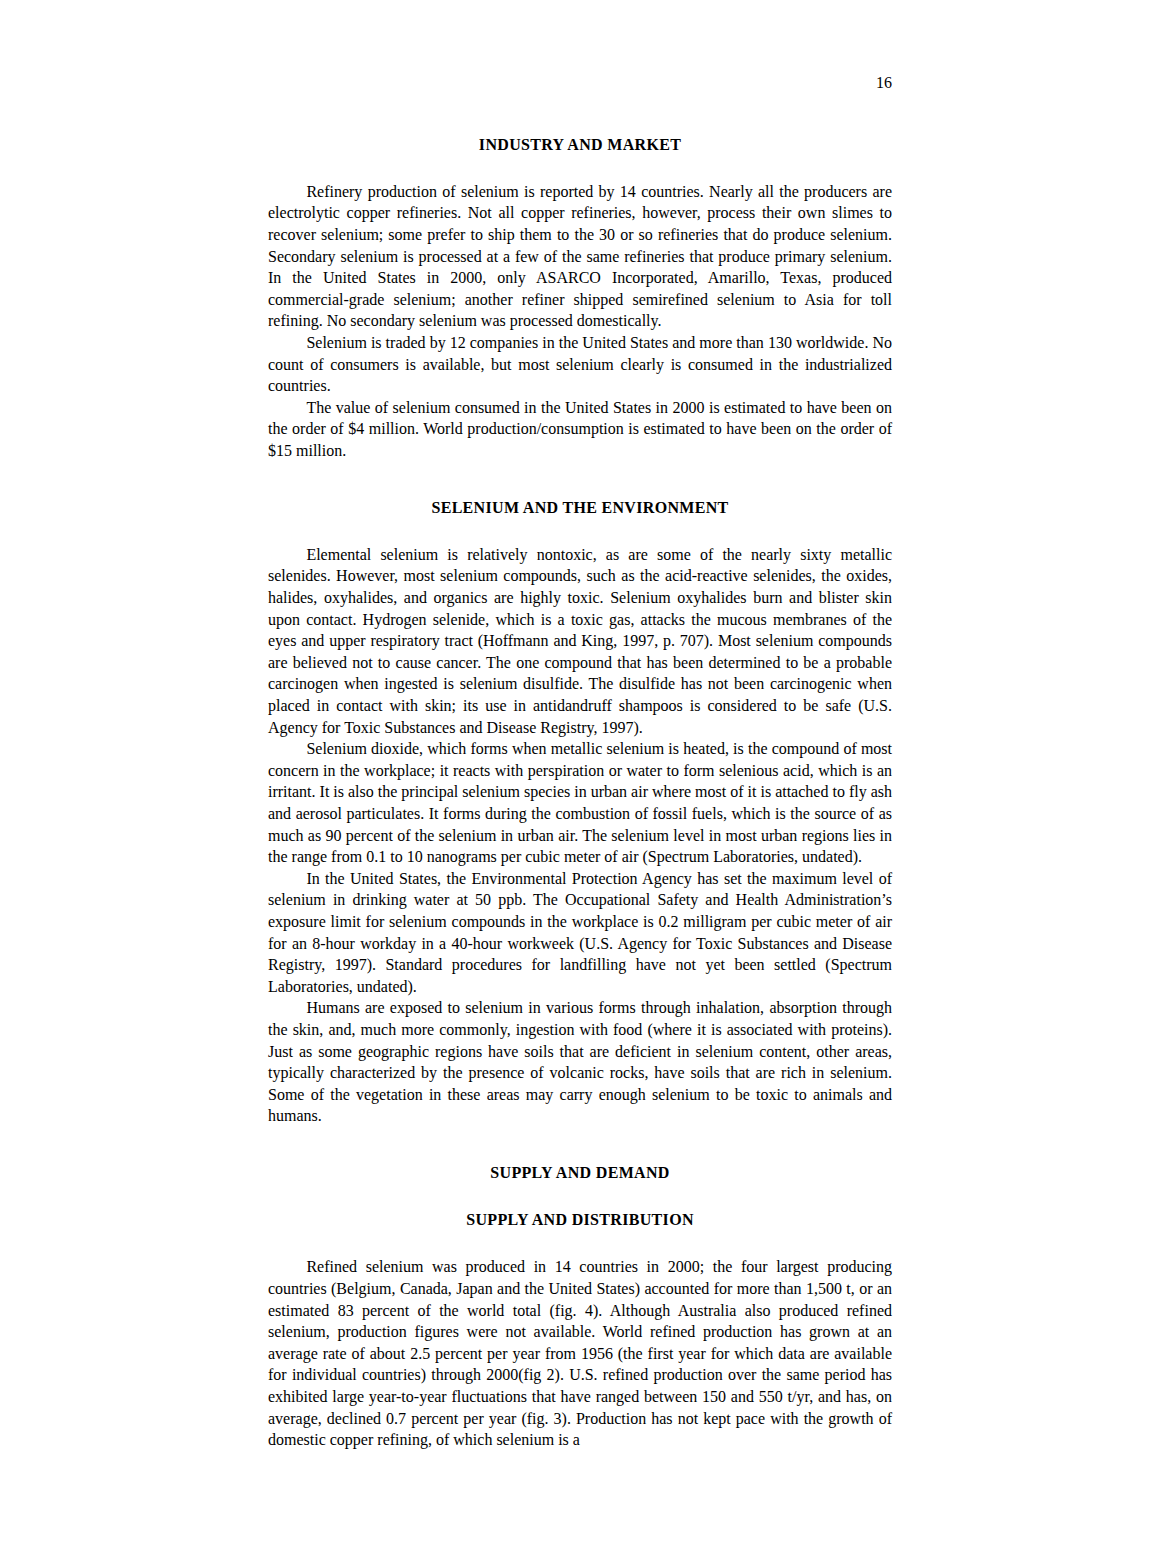16
INDUSTRY AND MARKET
Refinery production of selenium is reported by 14 countries. Nearly all the producers are electrolytic copper refineries. Not all copper refineries, however, process their own slimes to recover selenium; some prefer to ship them to the 30 or so refineries that do produce selenium. Secondary selenium is processed at a few of the same refineries that produce primary selenium. In the United States in 2000, only ASARCO Incorporated, Amarillo, Texas, produced commercial-grade selenium; another refiner shipped semirefined selenium to Asia for toll refining. No secondary selenium was processed domestically.
Selenium is traded by 12 companies in the United States and more than 130 worldwide. No count of consumers is available, but most selenium clearly is consumed in the industrialized countries.
The value of selenium consumed in the United States in 2000 is estimated to have been on the order of $4 million. World production/consumption is estimated to have been on the order of $15 million.
SELENIUM AND THE ENVIRONMENT
Elemental selenium is relatively nontoxic, as are some of the nearly sixty metallic selenides. However, most selenium compounds, such as the acid-reactive selenides, the oxides, halides, oxyhalides, and organics are highly toxic. Selenium oxyhalides burn and blister skin upon contact. Hydrogen selenide, which is a toxic gas, attacks the mucous membranes of the eyes and upper respiratory tract (Hoffmann and King, 1997, p. 707). Most selenium compounds are believed not to cause cancer. The one compound that has been determined to be a probable carcinogen when ingested is selenium disulfide. The disulfide has not been carcinogenic when placed in contact with skin; its use in antidandruff shampoos is considered to be safe (U.S. Agency for Toxic Substances and Disease Registry, 1997).
Selenium dioxide, which forms when metallic selenium is heated, is the compound of most concern in the workplace; it reacts with perspiration or water to form selenious acid, which is an irritant. It is also the principal selenium species in urban air where most of it is attached to fly ash and aerosol particulates. It forms during the combustion of fossil fuels, which is the source of as much as 90 percent of the selenium in urban air. The selenium level in most urban regions lies in the range from 0.1 to 10 nanograms per cubic meter of air (Spectrum Laboratories, undated).
In the United States, the Environmental Protection Agency has set the maximum level of selenium in drinking water at 50 ppb. The Occupational Safety and Health Administration’s exposure limit for selenium compounds in the workplace is 0.2 milligram per cubic meter of air for an 8-hour workday in a 40-hour workweek (U.S. Agency for Toxic Substances and Disease Registry, 1997). Standard procedures for landfilling have not yet been settled (Spectrum Laboratories, undated).
Humans are exposed to selenium in various forms through inhalation, absorption through the skin, and, much more commonly, ingestion with food (where it is associated with proteins). Just as some geographic regions have soils that are deficient in selenium content, other areas, typically characterized by the presence of volcanic rocks, have soils that are rich in selenium. Some of the vegetation in these areas may carry enough selenium to be toxic to animals and humans.
SUPPLY AND DEMAND
SUPPLY AND DISTRIBUTION
Refined selenium was produced in 14 countries in 2000; the four largest producing countries (Belgium, Canada, Japan and the United States) accounted for more than 1,500 t, or an estimated 83 percent of the world total (fig. 4). Although Australia also produced refined selenium, production figures were not available. World refined production has grown at an average rate of about 2.5 percent per year from 1956 (the first year for which data are available for individual countries) through 2000(fig 2). U.S. refined production over the same period has exhibited large year-to-year fluctuations that have ranged between 150 and 550 t/yr, and has, on average, declined 0.7 percent per year (fig. 3). Production has not kept pace with the growth of domestic copper refining, of which selenium is a